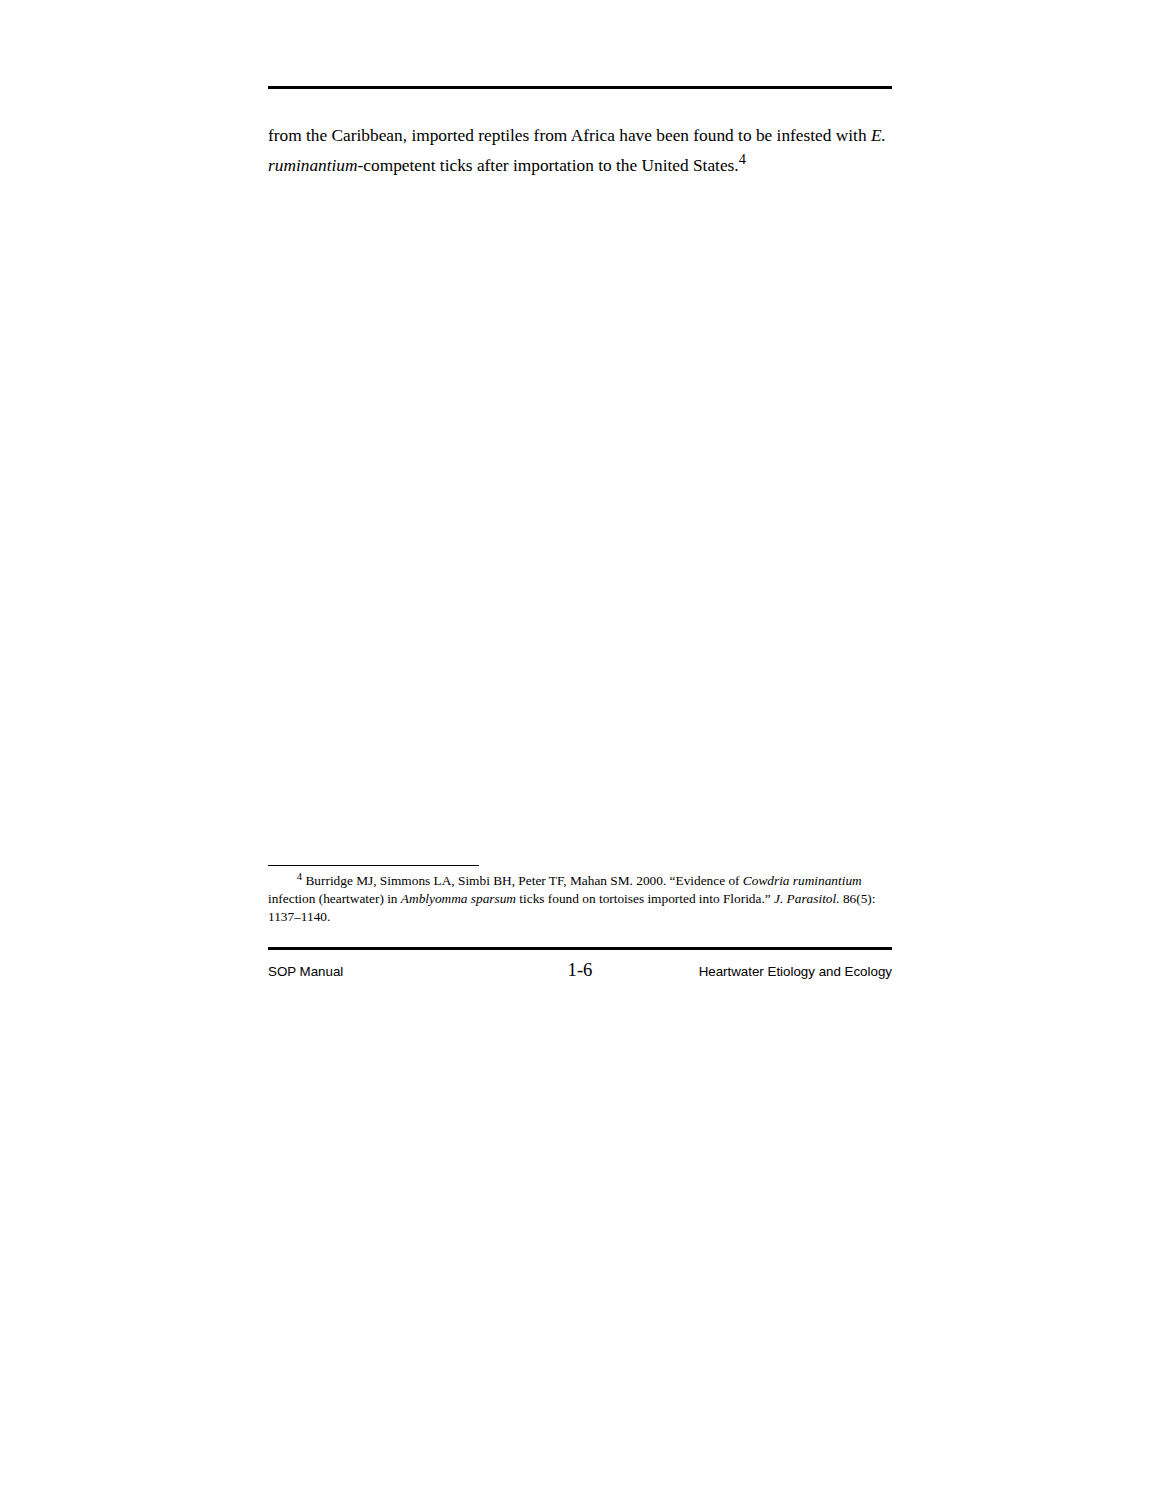from the Caribbean, imported reptiles from Africa have been found to be infested with E. ruminantium-competent ticks after importation to the United States.4
4 Burridge MJ, Simmons LA, Simbi BH, Peter TF, Mahan SM. 2000. “Evidence of Cowdria ruminantium infection (heartwater) in Amblyomma sparsum ticks found on tortoises imported into Florida.” J. Parasitol. 86(5): 1137–1140.
SOP Manual
1-6
Heartwater Etiology and Ecology